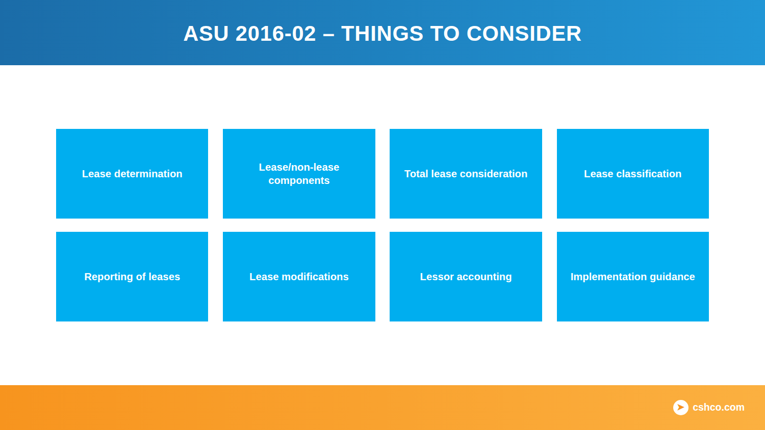ASU 2016-02 – Things to Consider
Lease determination
Lease/non-lease components
Total lease consideration
Lease classification
Reporting of leases
Lease modifications
Lessor accounting
Implementation guidance
➤ cshco.com